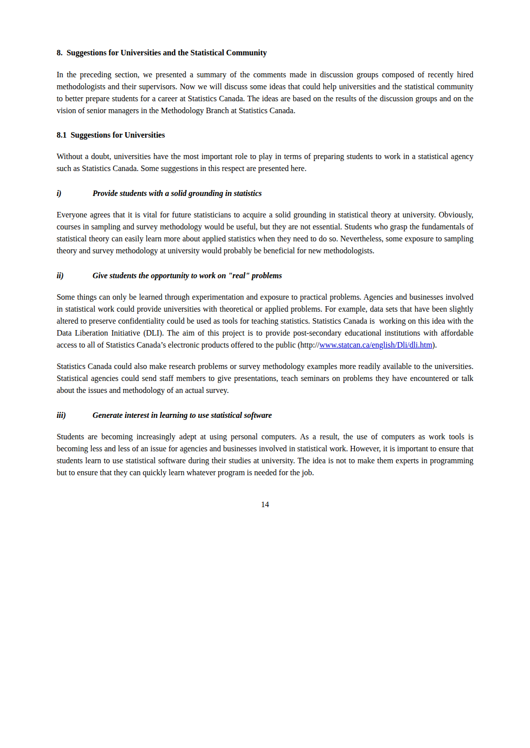8. Suggestions for Universities and the Statistical Community
In the preceding section, we presented a summary of the comments made in discussion groups composed of recently hired methodologists and their supervisors. Now we will discuss some ideas that could help universities and the statistical community to better prepare students for a career at Statistics Canada. The ideas are based on the results of the discussion groups and on the vision of senior managers in the Methodology Branch at Statistics Canada.
8.1 Suggestions for Universities
Without a doubt, universities have the most important role to play in terms of preparing students to work in a statistical agency such as Statistics Canada. Some suggestions in this respect are presented here.
i) Provide students with a solid grounding in statistics
Everyone agrees that it is vital for future statisticians to acquire a solid grounding in statistical theory at university. Obviously, courses in sampling and survey methodology would be useful, but they are not essential. Students who grasp the fundamentals of statistical theory can easily learn more about applied statistics when they need to do so. Nevertheless, some exposure to sampling theory and survey methodology at university would probably be beneficial for new methodologists.
ii) Give students the opportunity to work on "real" problems
Some things can only be learned through experimentation and exposure to practical problems. Agencies and businesses involved in statistical work could provide universities with theoretical or applied problems. For example, data sets that have been slightly altered to preserve confidentiality could be used as tools for teaching statistics. Statistics Canada is working on this idea with the Data Liberation Initiative (DLI). The aim of this project is to provide post-secondary educational institutions with affordable access to all of Statistics Canada’s electronic products offered to the public (http://www.statcan.ca/english/Dli/dli.htm).
Statistics Canada could also make research problems or survey methodology examples more readily available to the universities. Statistical agencies could send staff members to give presentations, teach seminars on problems they have encountered or talk about the issues and methodology of an actual survey.
iii) Generate interest in learning to use statistical software
Students are becoming increasingly adept at using personal computers. As a result, the use of computers as work tools is becoming less and less of an issue for agencies and businesses involved in statistical work. However, it is important to ensure that students learn to use statistical software during their studies at university. The idea is not to make them experts in programming but to ensure that they can quickly learn whatever program is needed for the job.
14